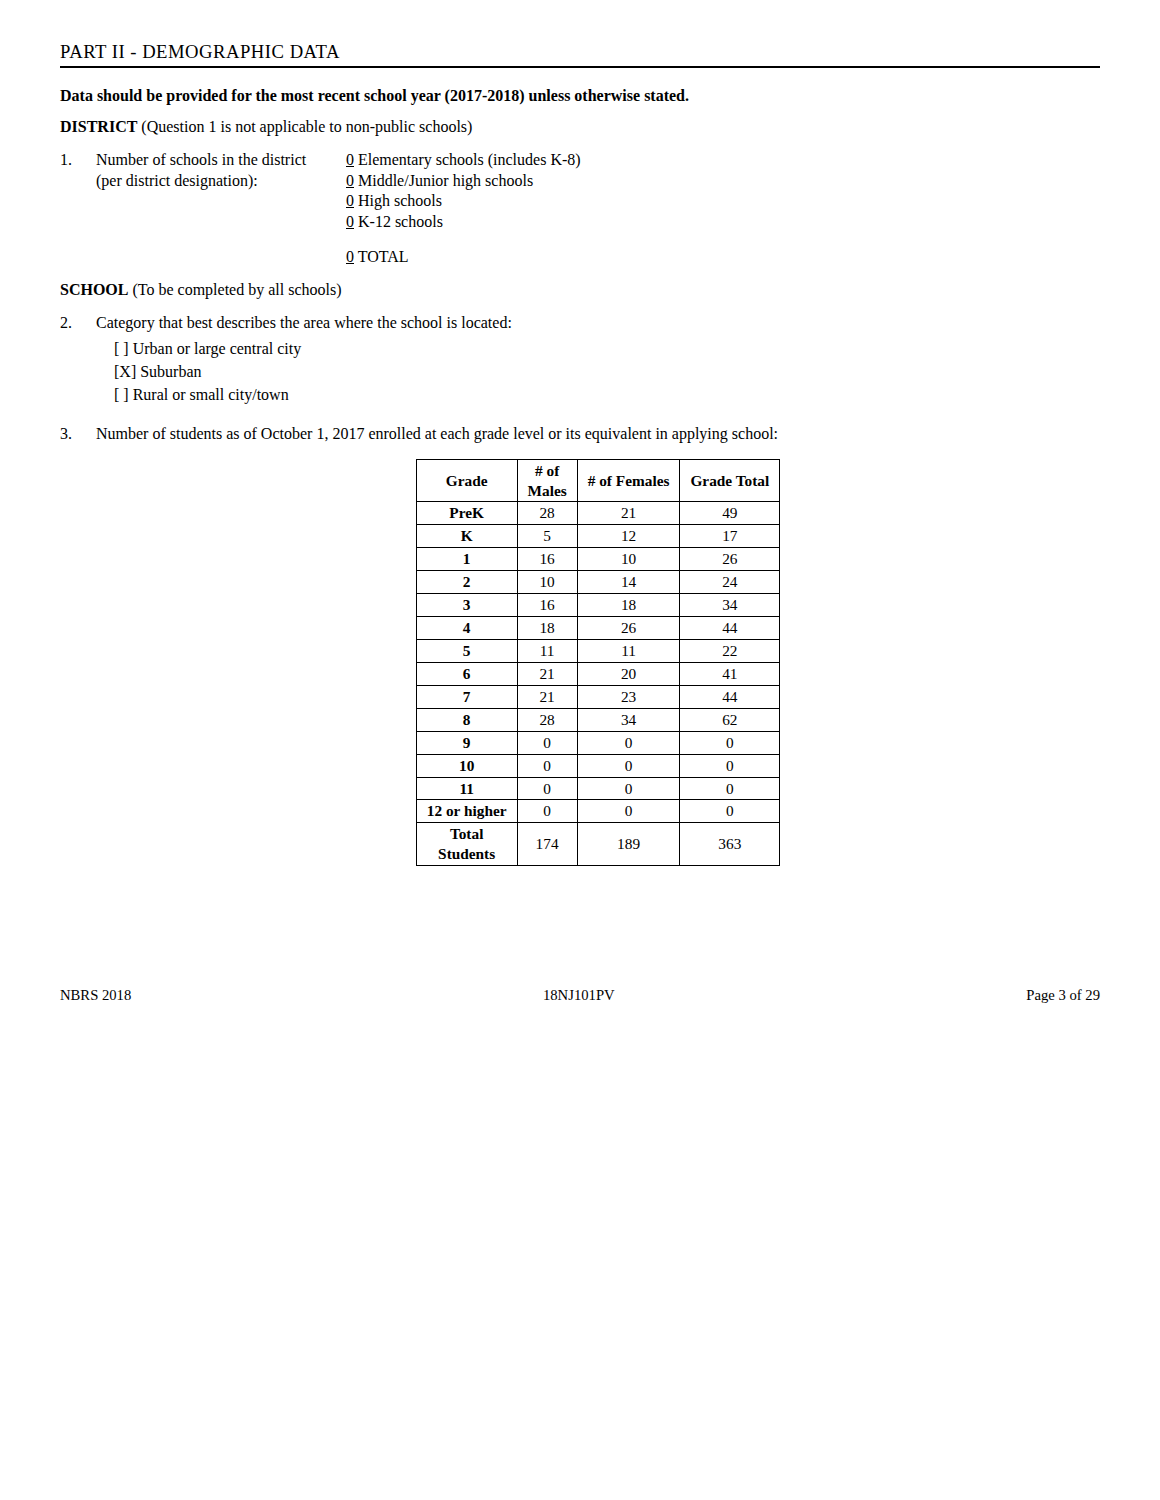PART II - DEMOGRAPHIC DATA
Data should be provided for the most recent school year (2017-2018) unless otherwise stated.
DISTRICT (Question 1 is not applicable to non-public schools)
1.
Number of schools in the district
(per district designation):
0 Elementary schools (includes K-8)
0 Middle/Junior high schools
0 High schools
0 K-12 schools
0 TOTAL
SCHOOL (To be completed by all schools)
2.
Category that best describes the area where the school is located:
[ ] Urban or large central city
[X] Suburban
[ ] Rural or small city/town
3.
Number of students as of October 1, 2017 enrolled at each grade level or its equivalent in applying school:
| Grade | # of Males | # of Females | Grade Total |
| --- | --- | --- | --- |
| PreK | 28 | 21 | 49 |
| K | 5 | 12 | 17 |
| 1 | 16 | 10 | 26 |
| 2 | 10 | 14 | 24 |
| 3 | 16 | 18 | 34 |
| 4 | 18 | 26 | 44 |
| 5 | 11 | 11 | 22 |
| 6 | 21 | 20 | 41 |
| 7 | 21 | 23 | 44 |
| 8 | 28 | 34 | 62 |
| 9 | 0 | 0 | 0 |
| 10 | 0 | 0 | 0 |
| 11 | 0 | 0 | 0 |
| 12 or higher | 0 | 0 | 0 |
| Total Students | 174 | 189 | 363 |
NBRS 2018
18NJ101PV
Page 3 of 29